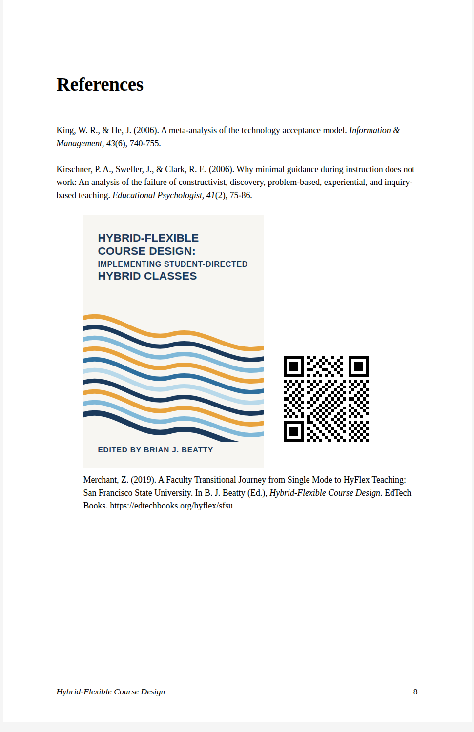References
King, W. R., & He, J. (2006). A meta-analysis of the technology acceptance model. Information & Management, 43(6), 740-755.
Kirschner, P. A., Sweller, J., & Clark, R. E. (2006). Why minimal guidance during instruction does not work: An analysis of the failure of constructivist, discovery, problem-based, experiential, and inquiry-based teaching. Educational Psychologist, 41(2), 75-86.
HYBRID-FLEXIBLE
COURSE DESIGN:
IMPLEMENTING STUDENT-DIRECTED
HYBRID CLASSES
EDITED BY BRIAN J. BEATTY
Merchant, Z. (2019). A Faculty Transitional Journey from Single Mode to HyFlex Teaching: San Francisco State University. In B. J. Beatty (Ed.), Hybrid-Flexible Course Design. EdTech Books. https://edtechbooks.org/hyflex/sfsu
Hybrid-Flexible Course Design 8